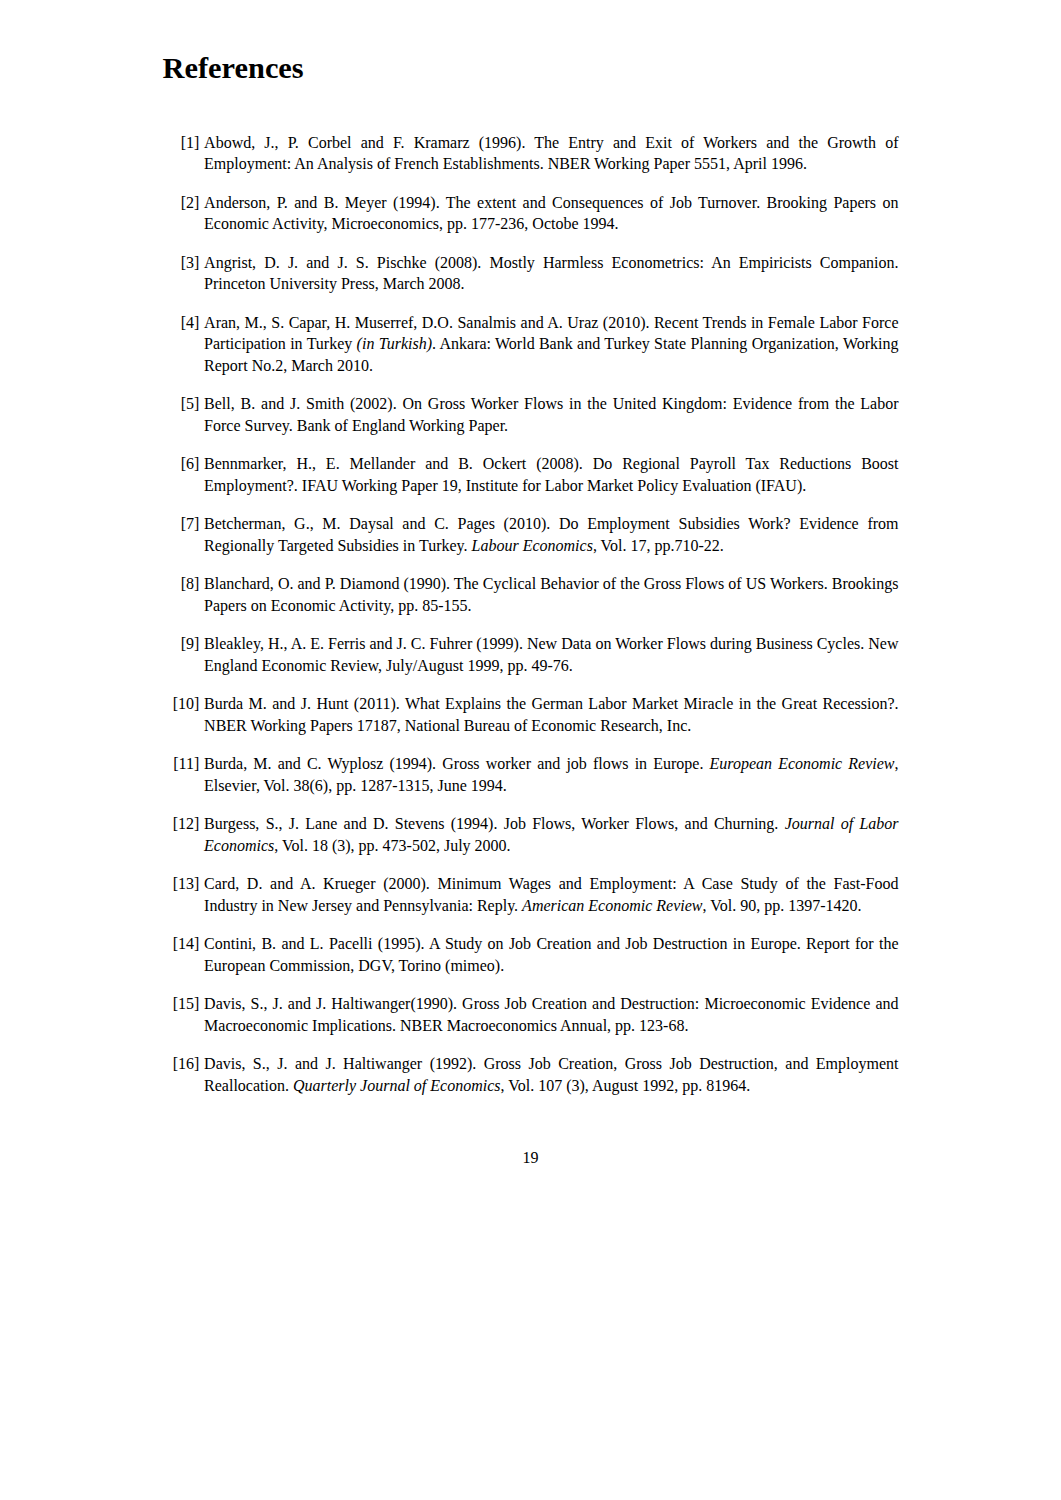References
[1] Abowd, J., P. Corbel and F. Kramarz (1996). The Entry and Exit of Workers and the Growth of Employment: An Analysis of French Establishments. NBER Working Paper 5551, April 1996.
[2] Anderson, P. and B. Meyer (1994). The extent and Consequences of Job Turnover. Brooking Papers on Economic Activity, Microeconomics, pp. 177-236, Octobe 1994.
[3] Angrist, D. J. and J. S. Pischke (2008). Mostly Harmless Econometrics: An Empiricists Companion. Princeton University Press, March 2008.
[4] Aran, M., S. Capar, H. Muserref, D.O. Sanalmis and A. Uraz (2010). Recent Trends in Female Labor Force Participation in Turkey (in Turkish). Ankara: World Bank and Turkey State Planning Organization, Working Report No.2, March 2010.
[5] Bell, B. and J. Smith (2002). On Gross Worker Flows in the United Kingdom: Evidence from the Labor Force Survey. Bank of England Working Paper.
[6] Bennmarker, H., E. Mellander and B. Ockert (2008). Do Regional Payroll Tax Reductions Boost Employment?. IFAU Working Paper 19, Institute for Labor Market Policy Evaluation (IFAU).
[7] Betcherman, G., M. Daysal and C. Pages (2010). Do Employment Subsidies Work? Evidence from Regionally Targeted Subsidies in Turkey. Labour Economics, Vol. 17, pp.710-22.
[8] Blanchard, O. and P. Diamond (1990). The Cyclical Behavior of the Gross Flows of US Workers. Brookings Papers on Economic Activity, pp. 85-155.
[9] Bleakley, H., A. E. Ferris and J. C. Fuhrer (1999). New Data on Worker Flows during Business Cycles. New England Economic Review, July/August 1999, pp. 49-76.
[10] Burda M. and J. Hunt (2011). What Explains the German Labor Market Miracle in the Great Recession?. NBER Working Papers 17187, National Bureau of Economic Research, Inc.
[11] Burda, M. and C. Wyplosz (1994). Gross worker and job flows in Europe. European Economic Review, Elsevier, Vol. 38(6), pp. 1287-1315, June 1994.
[12] Burgess, S., J. Lane and D. Stevens (1994). Job Flows, Worker Flows, and Churning. Journal of Labor Economics, Vol. 18 (3), pp. 473-502, July 2000.
[13] Card, D. and A. Krueger (2000). Minimum Wages and Employment: A Case Study of the Fast-Food Industry in New Jersey and Pennsylvania: Reply. American Economic Review, Vol. 90, pp. 1397-1420.
[14] Contini, B. and L. Pacelli (1995). A Study on Job Creation and Job Destruction in Europe. Report for the European Commission, DGV, Torino (mimeo).
[15] Davis, S., J. and J. Haltiwanger(1990). Gross Job Creation and Destruction: Microeconomic Evidence and Macroeconomic Implications. NBER Macroeconomics Annual, pp. 123-68.
[16] Davis, S., J. and J. Haltiwanger (1992). Gross Job Creation, Gross Job Destruction, and Employment Reallocation. Quarterly Journal of Economics, Vol. 107 (3), August 1992, pp. 81964.
19